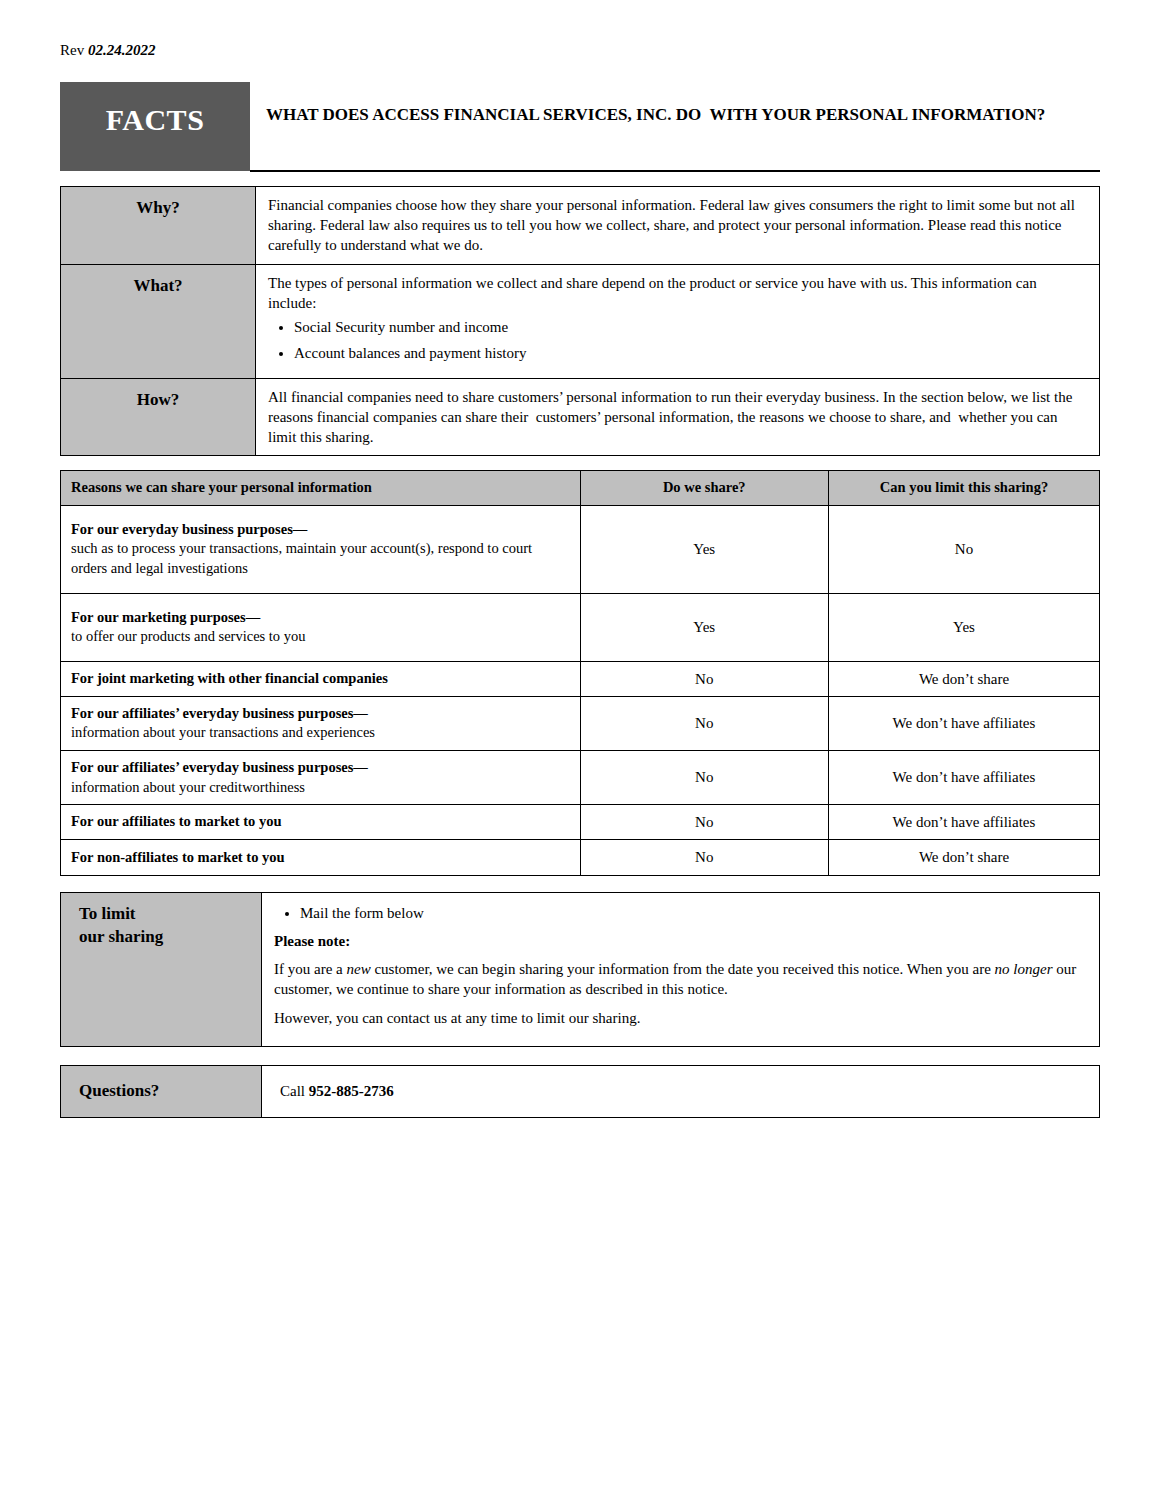Rev 02.24.2022
| FACTS | WHAT DOES ACCESS FINANCIAL SERVICES, INC. DO WITH YOUR PERSONAL INFORMATION? |
| Why? | Financial companies choose how they share your personal information. Federal law gives consumers the right to limit some but not all sharing. Federal law also requires us to tell you how we collect, share, and protect your personal information. Please read this notice carefully to understand what we do. |
| What? | The types of personal information we collect and share depend on the product or service you have with us. This information can include: Social Security number and income Account balances and payment history |
| How? | All financial companies need to share customers’ personal information to run their everyday business. In the section below, we list the reasons financial companies can share their customers’ personal information, the reasons we choose to share, and whether you can limit this sharing. |
| Reasons we can share your personal information | Do we share? | Can you limit this sharing? |
| --- | --- | --- |
| For our everyday business purposes— such as to process your transactions, maintain your account(s), respond to court orders and legal investigations | Yes | No |
| For our marketing purposes— to offer our products and services to you | Yes | Yes |
| For joint marketing with other financial companies | No | We don’t share |
| For our affiliates’ everyday business purposes— information about your transactions and experiences | No | We don’t have affiliates |
| For our affiliates’ everyday business purposes— information about your creditworthiness | No | We don’t have affiliates |
| For our affiliates to market to you | No | We don’t have affiliates |
| For non-affiliates to market to you | No | We don’t share |
| To limit our sharing | Mail the form below Please note: If you are a new customer, we can begin sharing your information from the date you received this notice. When you are no longer our customer, we continue to share your information as described in this notice. However, you can contact us at any time to limit our sharing. |
| Questions? | Call 952-885-2736 |